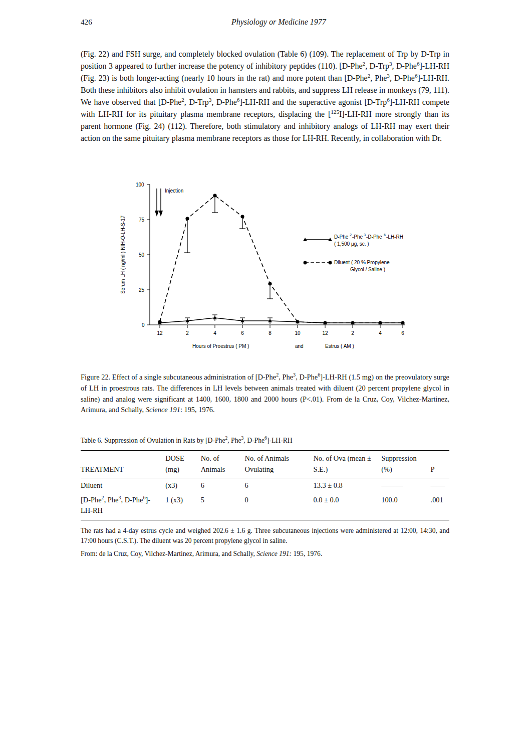426 Physiology or Medicine 1977
(Fig. 22) and FSH surge, and completely blocked ovulation (Table 6) (109). The replacement of Trp by D-Trp in position 3 appeared to further increase the potency of inhibitory peptides (110). [D-Phe2, D-Trp3, D-Phe6]-LH-RH (Fig. 23) is both longer-acting (nearly 10 hours in the rat) and more potent than [D-Phe2, Phe3, D-Phe6]-LH-RH. Both these inhibitors also inhibit ovulation in hamsters and rabbits, and suppress LH release in monkeys (79, 111). We have observed that [D-Phe2, D-Trp3, D-Phe6]-LH-RH and the superactive agonist [D-Trp6]-LH-RH compete with LH-RH for its pituitary plasma membrane receptors, displacing the [125I]-LH-RH more strongly than its parent hormone (Fig. 24) (112). Therefore, both stimulatory and inhibitory analogs of LH-RH may exert their action on the same pituitary plasma membrane receptors as those for LH-RH. Recently, in collaboration with Dr.
Figure 22 line graph Serum LH in nanograms per milliliter plotted against hours of proestrus and estrus. The diluent-treated group shows a large preovulatory LH surge peaking near 4 PM at about 90 ng/ml, while the analog-treated group remains near baseline throughout. 100 75 50 25 0 Serum LH ( ng/ml ) NIH-O-LH-S-17 12 2 4 6 8 10 12 2 4 6 Hours of Proestrus ( PM ) and Estrus ( AM ) Injection D-Phe 2 -Phe 3 -D-Phe 6 -LH-RH ( 1,500 µg, sc. ) Diluent ( 20 % Propylene Glycol / Saline )
Figure 22. Effect of a single subcutaneous administration of [D-Phe2, Phe3, D-Phe6]-LH-RH (1.5 mg) on the preovulatory surge of LH in proestrous rats. The differences in LH levels between animals treated with diluent (20 percent propylene glycol in saline) and analog were significant at 1400, 1600, 1800 and 2000 hours (P<.01). From de la Cruz, Coy, Vilchez-Martinez, Arimura, and Schally, Science 191: 195, 1976.
Table 6. Suppression of Ovulation in Rats by [D-Phe 2 , Phe 3 , D-Phe 6 ]-LH-RH
| TREATMENT | DOSE (mg) | No. of Animals | No. of Animals Ovulating | No. of Ova (mean ± S.E.) | Suppression (%) | P |
| --- | --- | --- | --- | --- | --- | --- |
| Diluent | (x3) | 6 | 6 | 13.3 ± 0.8 | ——— | —— |
| [D-Phe 2 , Phe 3 , D-Phe 6 ]-LH-RH | 1 (x3) | 5 | 0 | 0.0 ± 0.0 | 100.0 | .001 |
The rats had a 4-day estrus cycle and weighed 202.6 ± 1.6 g. Three subcutaneous injections were administered at 12:00, 14:30, and 17:00 hours (C.S.T.). The diluent was 20 percent propylene glycol in saline.
From: de la Cruz, Coy, Vilchez-Martinez, Arimura, and Schally, Science 191: 195, 1976.